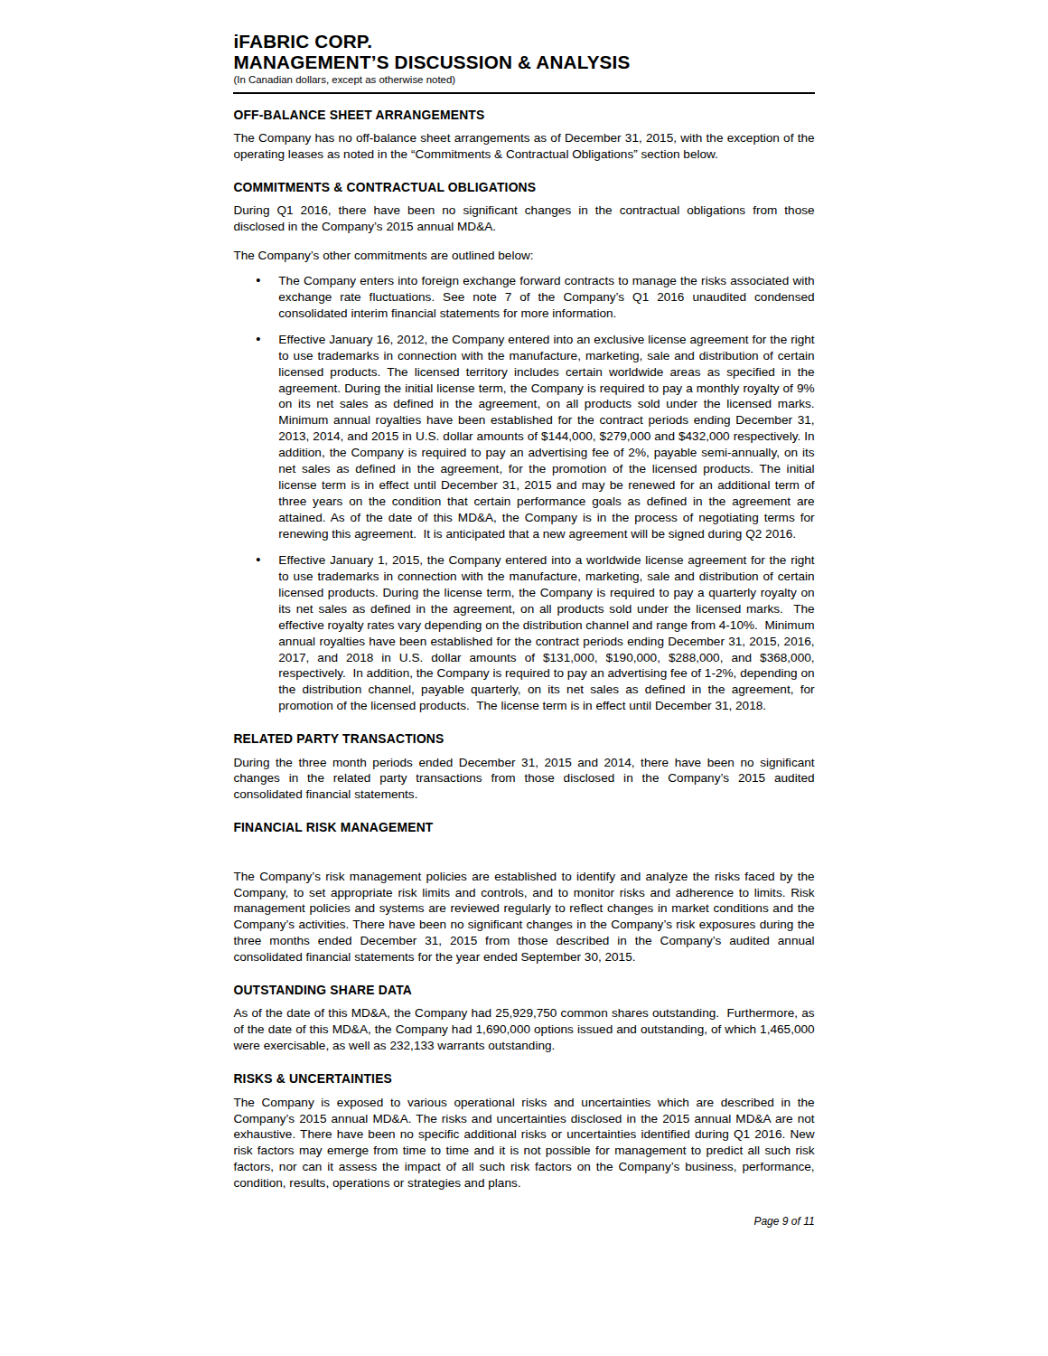iFABRIC CORP.
MANAGEMENT’S DISCUSSION & ANALYSIS
(In Canadian dollars, except as otherwise noted)
OFF-BALANCE SHEET ARRANGEMENTS
The Company has no off-balance sheet arrangements as of December 31, 2015, with the exception of the operating leases as noted in the “Commitments & Contractual Obligations” section below.
COMMITMENTS & CONTRACTUAL OBLIGATIONS
During Q1 2016, there have been no significant changes in the contractual obligations from those disclosed in the Company’s 2015 annual MD&A.
The Company’s other commitments are outlined below:
The Company enters into foreign exchange forward contracts to manage the risks associated with exchange rate fluctuations. See note 7 of the Company’s Q1 2016 unaudited condensed consolidated interim financial statements for more information.
Effective January 16, 2012, the Company entered into an exclusive license agreement for the right to use trademarks in connection with the manufacture, marketing, sale and distribution of certain licensed products. The licensed territory includes certain worldwide areas as specified in the agreement. During the initial license term, the Company is required to pay a monthly royalty of 9% on its net sales as defined in the agreement, on all products sold under the licensed marks. Minimum annual royalties have been established for the contract periods ending December 31, 2013, 2014, and 2015 in U.S. dollar amounts of $144,000, $279,000 and $432,000 respectively. In addition, the Company is required to pay an advertising fee of 2%, payable semi-annually, on its net sales as defined in the agreement, for the promotion of the licensed products. The initial license term is in effect until December 31, 2015 and may be renewed for an additional term of three years on the condition that certain performance goals as defined in the agreement are attained. As of the date of this MD&A, the Company is in the process of negotiating terms for renewing this agreement. It is anticipated that a new agreement will be signed during Q2 2016.
Effective January 1, 2015, the Company entered into a worldwide license agreement for the right to use trademarks in connection with the manufacture, marketing, sale and distribution of certain licensed products. During the license term, the Company is required to pay a quarterly royalty on its net sales as defined in the agreement, on all products sold under the licensed marks. The effective royalty rates vary depending on the distribution channel and range from 4-10%. Minimum annual royalties have been established for the contract periods ending December 31, 2015, 2016, 2017, and 2018 in U.S. dollar amounts of $131,000, $190,000, $288,000, and $368,000, respectively. In addition, the Company is required to pay an advertising fee of 1-2%, depending on the distribution channel, payable quarterly, on its net sales as defined in the agreement, for promotion of the licensed products. The license term is in effect until December 31, 2018.
RELATED PARTY TRANSACTIONS
During the three month periods ended December 31, 2015 and 2014, there have been no significant changes in the related party transactions from those disclosed in the Company’s 2015 audited consolidated financial statements.
FINANCIAL RISK MANAGEMENT
The Company’s risk management policies are established to identify and analyze the risks faced by the Company, to set appropriate risk limits and controls, and to monitor risks and adherence to limits. Risk management policies and systems are reviewed regularly to reflect changes in market conditions and the Company’s activities. There have been no significant changes in the Company’s risk exposures during the three months ended December 31, 2015 from those described in the Company’s audited annual consolidated financial statements for the year ended September 30, 2015.
OUTSTANDING SHARE DATA
As of the date of this MD&A, the Company had 25,929,750 common shares outstanding. Furthermore, as of the date of this MD&A, the Company had 1,690,000 options issued and outstanding, of which 1,465,000 were exercisable, as well as 232,133 warrants outstanding.
RISKS & UNCERTAINTIES
The Company is exposed to various operational risks and uncertainties which are described in the Company’s 2015 annual MD&A. The risks and uncertainties disclosed in the 2015 annual MD&A are not exhaustive. There have been no specific additional risks or uncertainties identified during Q1 2016. New risk factors may emerge from time to time and it is not possible for management to predict all such risk factors, nor can it assess the impact of all such risk factors on the Company’s business, performance, condition, results, operations or strategies and plans.
Page 9 of 11